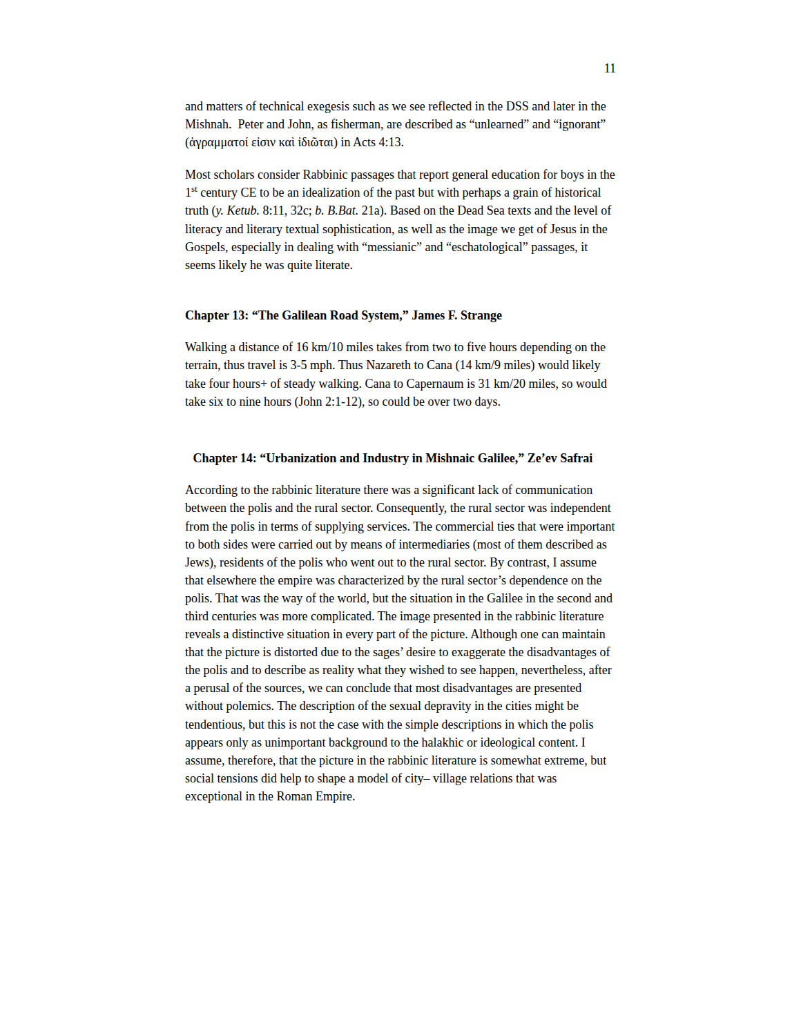11
and matters of technical exegesis such as we see reflected in the DSS and later in the Mishnah. Peter and John, as fisherman, are described as “unlearned” and “ignorant” (ἀγραμματοί εἰσιν καὶ ἰδιῶται) in Acts 4:13.
Most scholars consider Rabbinic passages that report general education for boys in the 1st century CE to be an idealization of the past but with perhaps a grain of historical truth (y. Ketub. 8:11, 32c; b. B.Bat. 21a). Based on the Dead Sea texts and the level of literacy and literary textual sophistication, as well as the image we get of Jesus in the Gospels, especially in dealing with “messianic” and “eschatological” passages, it seems likely he was quite literate.
Chapter 13: “The Galilean Road System,” James F. Strange
Walking a distance of 16 km/10 miles takes from two to five hours depending on the terrain, thus travel is 3-5 mph. Thus Nazareth to Cana (14 km/9 miles) would likely take four hours+ of steady walking. Cana to Capernaum is 31 km/20 miles, so would take six to nine hours (John 2:1-12), so could be over two days.
Chapter 14: “Urbanization and Industry in Mishnaic Galilee,” Ze’ev Safrai
According to the rabbinic literature there was a significant lack of communication between the polis and the rural sector. Consequently, the rural sector was independent from the polis in terms of supplying services. The commercial ties that were important to both sides were carried out by means of intermediaries (most of them described as Jews), residents of the polis who went out to the rural sector. By contrast, I assume that elsewhere the empire was characterized by the rural sector’s dependence on the polis. That was the way of the world, but the situation in the Galilee in the second and third centuries was more complicated. The image presented in the rabbinic literature reveals a distinctive situation in every part of the picture. Although one can maintain that the picture is distorted due to the sages’ desire to exaggerate the disadvantages of the polis and to describe as reality what they wished to see happen, nevertheless, after a perusal of the sources, we can conclude that most disadvantages are presented without polemics. The description of the sexual depravity in the cities might be tendentious, but this is not the case with the simple descriptions in which the polis appears only as unimportant background to the halakhic or ideological content. I assume, therefore, that the picture in the rabbinic literature is somewhat extreme, but social tensions did help to shape a model of city– village relations that was exceptional in the Roman Empire.